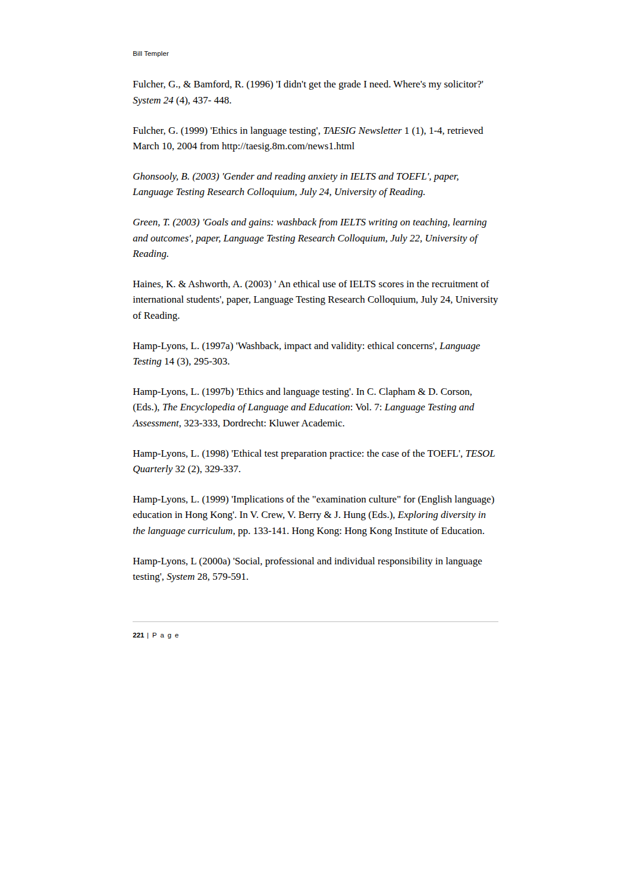Bill Templer
Fulcher, G., & Bamford, R. (1996) 'I didn't get the grade I need. Where's my solicitor?' System 24 (4), 437- 448.
Fulcher, G. (1999) 'Ethics in language testing', TAESIG Newsletter 1 (1), 1-4, retrieved March 10, 2004 from http://taesig.8m.com/news1.html
Ghonsooly, B. (2003) 'Gender and reading anxiety in IELTS and TOEFL', paper, Language Testing Research Colloquium, July 24, University of Reading.
Green, T. (2003) 'Goals and gains: washback from IELTS writing on teaching, learning and outcomes', paper, Language Testing Research Colloquium, July 22, University of Reading.
Haines, K. & Ashworth, A. (2003) ' An ethical use of IELTS scores in the recruitment of international students', paper, Language Testing Research Colloquium, July 24, University of Reading.
Hamp-Lyons, L. (1997a) 'Washback, impact and validity: ethical concerns', Language Testing 14 (3), 295-303.
Hamp-Lyons, L. (1997b) 'Ethics and language testing'. In C. Clapham & D. Corson, (Eds.), The Encyclopedia of Language and Education: Vol. 7: Language Testing and Assessment, 323-333, Dordrecht: Kluwer Academic.
Hamp-Lyons, L. (1998) 'Ethical test preparation practice: the case of the TOEFL', TESOL Quarterly 32 (2), 329-337.
Hamp-Lyons, L. (1999) 'Implications of the "examination culture" for (English language) education in Hong Kong'. In V. Crew, V. Berry & J. Hung (Eds.), Exploring diversity in the language curriculum, pp. 133-141. Hong Kong: Hong Kong Institute of Education.
Hamp-Lyons, L (2000a) 'Social, professional and individual responsibility in language testing', System 28, 579-591.
221 | P a g e